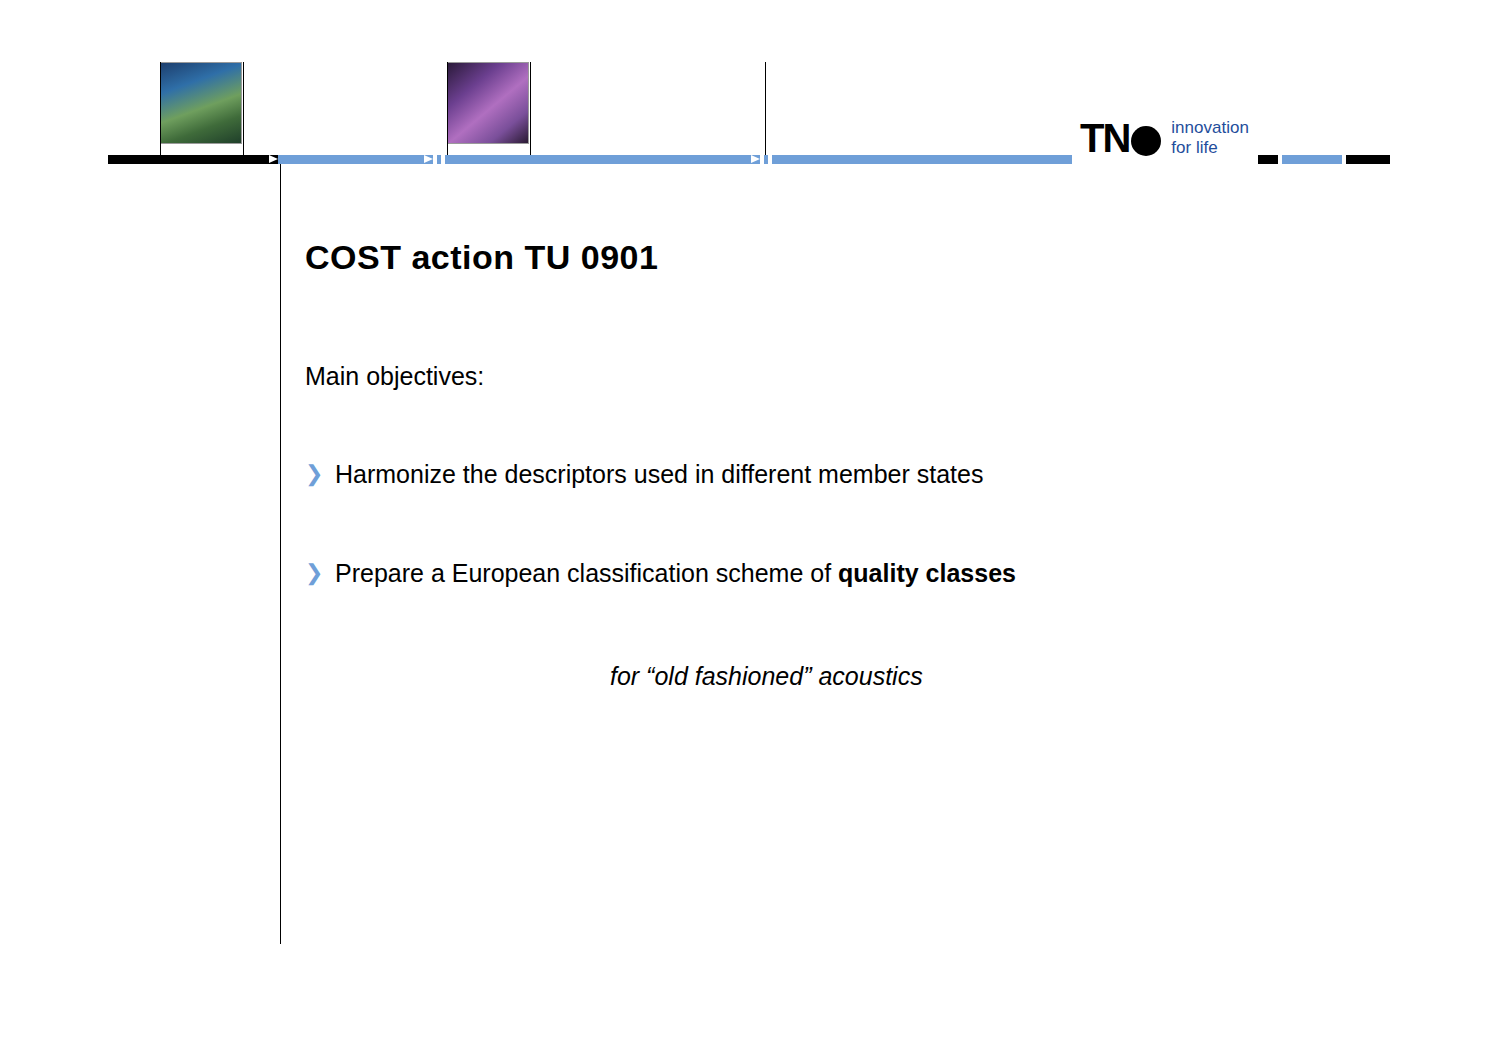TN innovation
for life
COST action TU 0901
Main objectives:
Harmonize the descriptors used in different member states
Prepare a European classification scheme of quality classes
for “old fashioned” acoustics